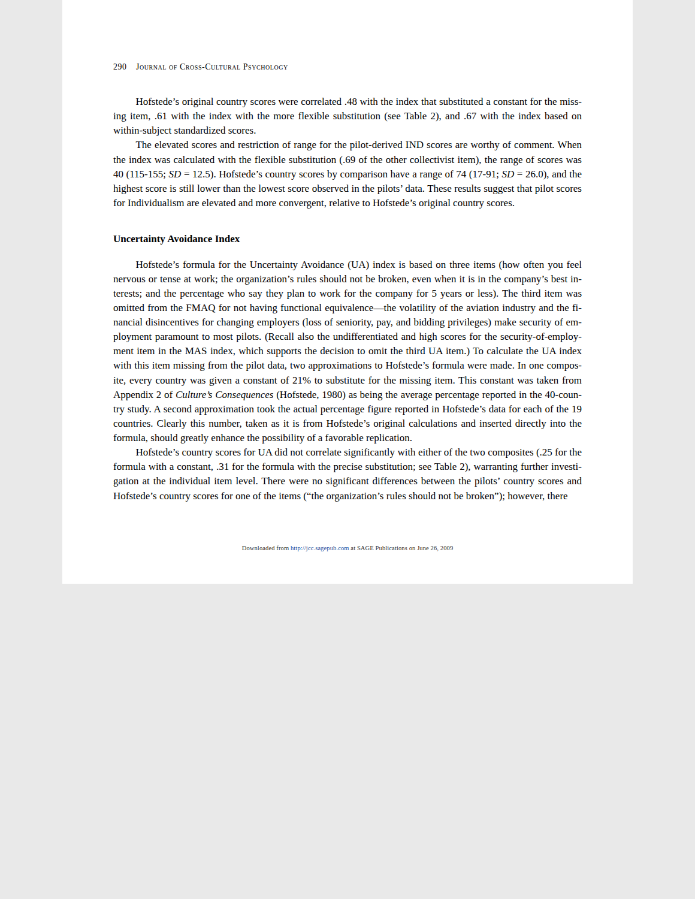290 Journal of Cross-Cultural Psychology
Hofstede’s original country scores were correlated .48 with the index that substituted a constant for the missing item, .61 with the index with the more flexible substitution (see Table 2), and .67 with the index based on within-subject standardized scores.
The elevated scores and restriction of range for the pilot-derived IND scores are worthy of comment. When the index was calculated with the flexible substitution (.69 of the other collectivist item), the range of scores was 40 (115-155; SD = 12.5). Hofstede’s country scores by comparison have a range of 74 (17-91; SD = 26.0), and the highest score is still lower than the lowest score observed in the pilots’ data. These results suggest that pilot scores for Individualism are elevated and more convergent, relative to Hofstede’s original country scores.
Uncertainty Avoidance Index
Hofstede’s formula for the Uncertainty Avoidance (UA) index is based on three items (how often you feel nervous or tense at work; the organization’s rules should not be broken, even when it is in the company’s best interests; and the percentage who say they plan to work for the company for 5 years or less). The third item was omitted from the FMAQ for not having functional equivalence—the volatility of the aviation industry and the financial disincentives for changing employers (loss of seniority, pay, and bidding privileges) make security of employment paramount to most pilots. (Recall also the undifferentiated and high scores for the security-of-employment item in the MAS index, which supports the decision to omit the third UA item.) To calculate the UA index with this item missing from the pilot data, two approximations to Hofstede’s formula were made. In one composite, every country was given a constant of 21% to substitute for the missing item. This constant was taken from Appendix 2 of Culture’s Consequences (Hofstede, 1980) as being the average percentage reported in the 40-country study. A second approximation took the actual percentage figure reported in Hofstede’s data for each of the 19 countries. Clearly this number, taken as it is from Hofstede’s original calculations and inserted directly into the formula, should greatly enhance the possibility of a favorable replication.
Hofstede’s country scores for UA did not correlate significantly with either of the two composites (.25 for the formula with a constant, .31 for the formula with the precise substitution; see Table 2), warranting further investigation at the individual item level. There were no significant differences between the pilots’ country scores and Hofstede’s country scores for one of the items (“the organization’s rules should not be broken”); however, there
Downloaded from http://jcc.sagepub.com at SAGE Publications on June 26, 2009